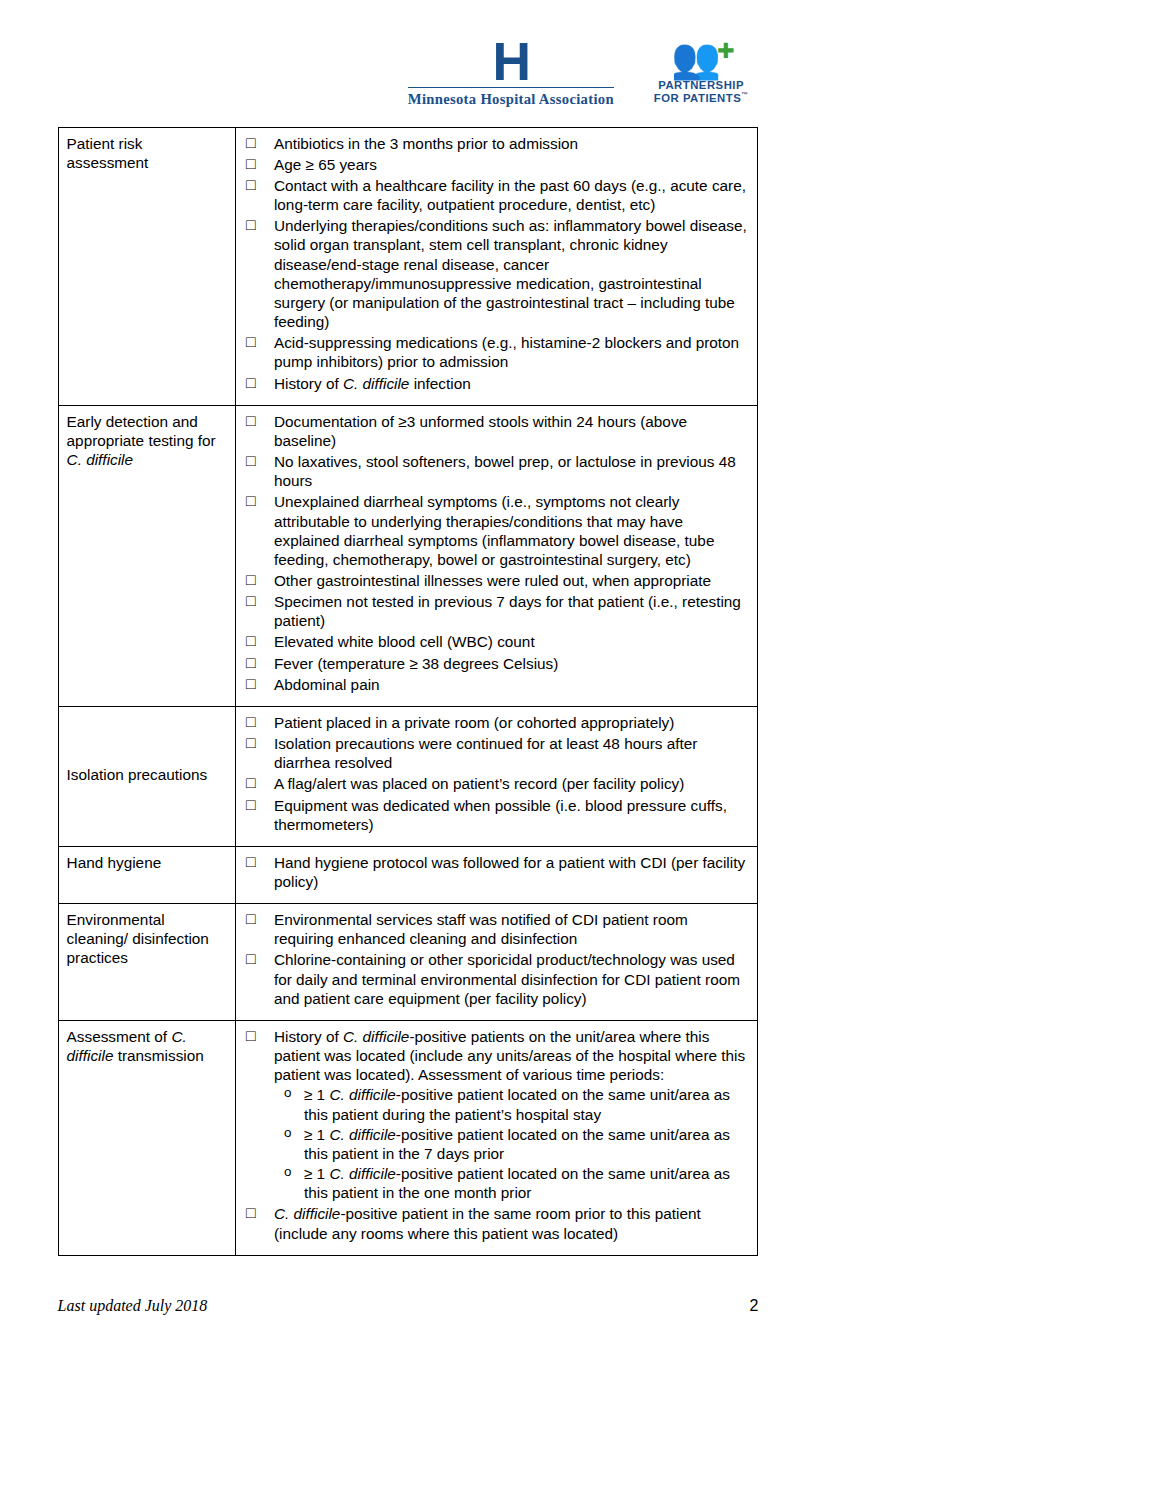H
Minnesota Hospital Association
👥✚
PARTNERSHIP
FOR PATIENTS™
| Patient risk assessment | Antibiotics in the 3 months prior to admission Age ≥ 65 years Contact with a healthcare facility in the past 60 days (e.g., acute care, long-term care facility, outpatient procedure, dentist, etc) Underlying therapies/conditions such as: inflammatory bowel disease, solid organ transplant, stem cell transplant, chronic kidney disease/end-stage renal disease, cancer chemotherapy/immunosuppressive medication, gastrointestinal surgery (or manipulation of the gastrointestinal tract – including tube feeding) Acid-suppressing medications (e.g., histamine-2 blockers and proton pump inhibitors) prior to admission History of C. difficile infection |
| Early detection and appropriate testing for C. difficile | Documentation of ≥3 unformed stools within 24 hours (above baseline) No laxatives, stool softeners, bowel prep, or lactulose in previous 48 hours Unexplained diarrheal symptoms (i.e., symptoms not clearly attributable to underlying therapies/conditions that may have explained diarrheal symptoms (inflammatory bowel disease, tube feeding, chemotherapy, bowel or gastrointestinal surgery, etc) Other gastrointestinal illnesses were ruled out, when appropriate Specimen not tested in previous 7 days for that patient (i.e., retesting patient) Elevated white blood cell (WBC) count Fever (temperature ≥ 38 degrees Celsius) Abdominal pain |
| Isolation precautions | Patient placed in a private room (or cohorted appropriately) Isolation precautions were continued for at least 48 hours after diarrhea resolved A flag/alert was placed on patient’s record (per facility policy) Equipment was dedicated when possible (i.e. blood pressure cuffs, thermometers) |
| Hand hygiene | Hand hygiene protocol was followed for a patient with CDI (per facility policy) |
| Environmental cleaning/ disinfection practices | Environmental services staff was notified of CDI patient room requiring enhanced cleaning and disinfection Chlorine-containing or other sporicidal product/technology was used for daily and terminal environmental disinfection for CDI patient room and patient care equipment (per facility policy) |
| Assessment of C. difficile transmission | History of C. difficile -positive patients on the unit/area where this patient was located (include any units/areas of the hospital where this patient was located). Assessment of various time periods: ≥ 1 C. difficile -positive patient located on the same unit/area as this patient during the patient’s hospital stay ≥ 1 C. difficile -positive patient located on the same unit/area as this patient in the 7 days prior ≥ 1 C. difficile -positive patient located on the same unit/area as this patient in the one month prior C. difficile -positive patient in the same room prior to this patient (include any rooms where this patient was located) |
Last updated July 2018
2